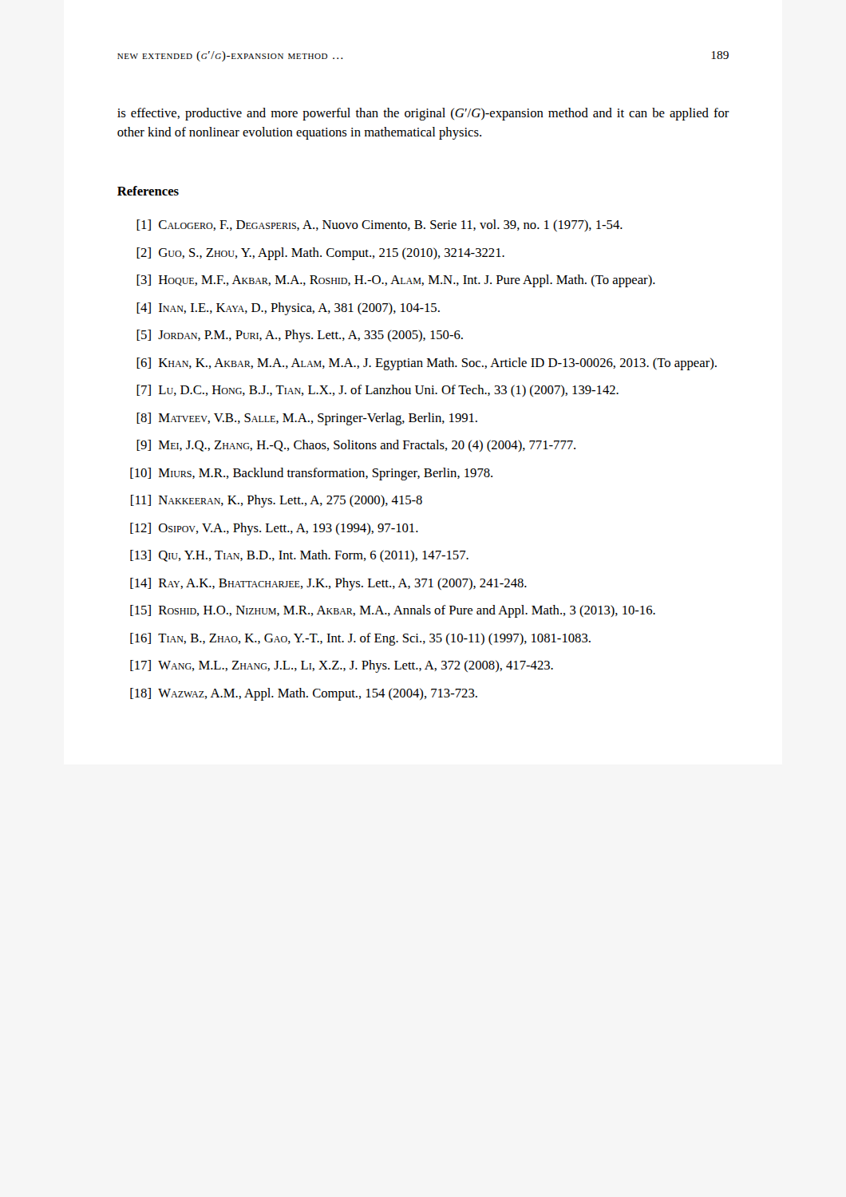New extended (G′/G)-expansion method … 189
is effective, productive and more powerful than the original (G′/G)-expansion method and it can be applied for other kind of nonlinear evolution equations in mathematical physics.
References
[1] Calogero, F., Degasperis, A., Nuovo Cimento, B. Serie 11, vol. 39, no. 1 (1977), 1-54.
[2] Guo, S., Zhou, Y., Appl. Math. Comput., 215 (2010), 3214-3221.
[3] Hoque, M.F., Akbar, M.A., Roshid, H.-O., Alam, M.N., Int. J. Pure Appl. Math. (To appear).
[4] Inan, I.E., Kaya, D., Physica, A, 381 (2007), 104-15.
[5] Jordan, P.M., Puri, A., Phys. Lett., A, 335 (2005), 150-6.
[6] Khan, K., Akbar, M.A., Alam, M.A., J. Egyptian Math. Soc., Article ID D-13-00026, 2013. (To appear).
[7] Lu, D.C., Hong, B.J., Tian, L.X., J. of Lanzhou Uni. Of Tech., 33 (1) (2007), 139-142.
[8] Matveev, V.B., Salle, M.A., Springer-Verlag, Berlin, 1991.
[9] Mei, J.Q., Zhang, H.-Q., Chaos, Solitons and Fractals, 20 (4) (2004), 771-777.
[10] Miurs, M.R., Backlund transformation, Springer, Berlin, 1978.
[11] Nakkeeran, K., Phys. Lett., A, 275 (2000), 415-8
[12] Osipov, V.A., Phys. Lett., A, 193 (1994), 97-101.
[13] Qiu, Y.H., Tian, B.D., Int. Math. Form, 6 (2011), 147-157.
[14] Ray, A.K., Bhattacharjee, J.K., Phys. Lett., A, 371 (2007), 241-248.
[15] Roshid, H.O., Nizhum, M.R., Akbar, M.A., Annals of Pure and Appl. Math., 3 (2013), 10-16.
[16] Tian, B., Zhao, K., Gao, Y.-T., Int. J. of Eng. Sci., 35 (10-11) (1997), 1081-1083.
[17] Wang, M.L., Zhang, J.L., Li, X.Z., J. Phys. Lett., A, 372 (2008), 417-423.
[18] Wazwaz, A.M., Appl. Math. Comput., 154 (2004), 713-723.